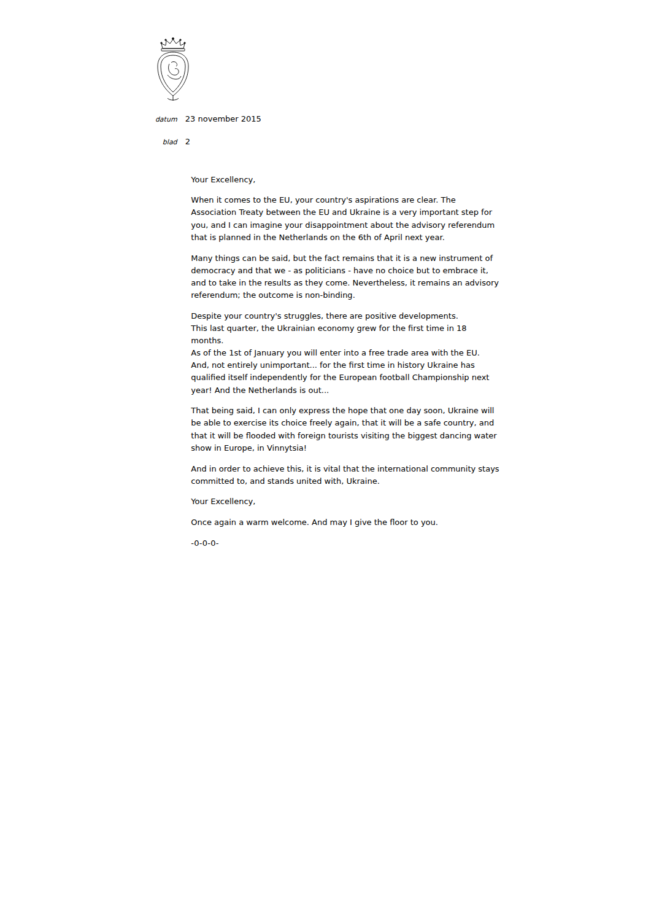datum 23 november 2015
blad 2
Your Excellency,
When it comes to the EU, your country's aspirations are clear. The Association Treaty between the EU and Ukraine is a very important step for you, and I can imagine your disappointment about the advisory referendum that is planned in the Netherlands on the 6th of April next year.
Many things can be said, but the fact remains that it is a new instrument of democracy and that we - as politicians - have no choice but to embrace it, and to take in the results as they come. Nevertheless, it remains an advisory referendum; the outcome is non-binding.
Despite your country's struggles, there are positive developments.
This last quarter, the Ukrainian economy grew for the first time in 18 months.
As of the 1st of January you will enter into a free trade area with the EU.
And, not entirely unimportant... for the first time in history Ukraine has qualified itself independently for the European football Championship next year! And the Netherlands is out...
That being said, I can only express the hope that one day soon, Ukraine will be able to exercise its choice freely again, that it will be a safe country, and that it will be flooded with foreign tourists visiting the biggest dancing water show in Europe, in Vinnytsia!
And in order to achieve this, it is vital that the international community stays committed to, and stands united with, Ukraine.
Your Excellency,
Once again a warm welcome. And may I give the floor to you.
-0-0-0-